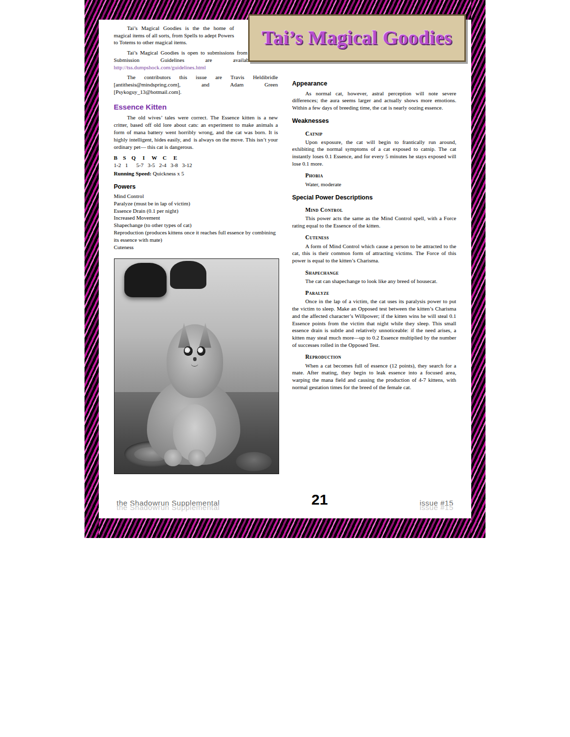Tai’s Magical Goodies
Tai’s Magical Goodies is the the home of magical items of all sorts, from Spells to adept Powers to Totems to other magical items.
Tai’s Magical Goodies is open to submissions from anyone—the Submission Guidelines are available at http://tss.dumpshock.com/guidelines.html
The contributors this issue are Travis Heldibridle [antithesis@mindspring.com], and Adam Green [Psykoguy_13@hotmail.com].
Essence Kitten
The old wives’ tales were correct. The Essence kitten is a new critter, based off old lore about cats: an experiment to make animals a form of mana battery went horribly wrong, and the cat was born. It is highly intelligent, hides easily, and is always on the move. This isn’t your ordinary pet— this cat is dangerous.
B S Q I W C E
1-2 1 5-7 3-5 2-4 3-8 3-12
Running Speed: Quickness x 5
Powers
Mind Control
Paralyze (must be in lap of victim)
Essence Drain (0.1 per night)
Increased Movement
Shapechange (to other types of cat)
Reproduction (produces kittens once it reaches full essence by combining its essence with mate)
Cuteness
Appearance
As normal cat, however, astral perception will note severe differences; the aura seems larger and actually shows more emotions. Within a few days of breeding time, the cat is nearly oozing essence.
Weaknesses
Catnip
Upon exposure, the cat will begin to frantically run around, exhibiting the normal symptoms of a cat exposed to catnip. The cat instantly loses 0.1 Essence, and for every 5 minutes he stays exposed will lose 0.1 more.
Phobia
Water, moderate
Special Power Descriptions
Mind Control
This power acts the same as the Mind Control spell, with a Force rating equal to the Essence of the kitten.
Cuteness
A form of Mind Control which cause a person to be attracted to the cat, this is their common form of attracting victims. The Force of this power is equal to the kitten’s Charisma.
Shapechange
The cat can shapechange to look like any breed of housecat.
Paralyze
Once in the lap of a victim, the cat uses its paralysis power to put the victim to sleep. Make an Opposed test between the kitten’s Charisma and the affected character’s Willpower; if the kitten wins he will steal 0.1 Essence points from the victim that night while they sleep. This small essence drain is subtle and relatively unnoticeable: if the need arises, a kitten may steal much more—up to 0.2 Essence multiplied by the number of successes rolled in the Opposed Test.
Reproduction
When a cat becomes full of essence (12 points), they search for a mate. After mating, they begin to leak essence into a focused area, warping the mana field and causing the production of 4-7 kittens, with normal gestation times for the breed of the female cat.
the Shadowrun Supplemental
21
issue #15